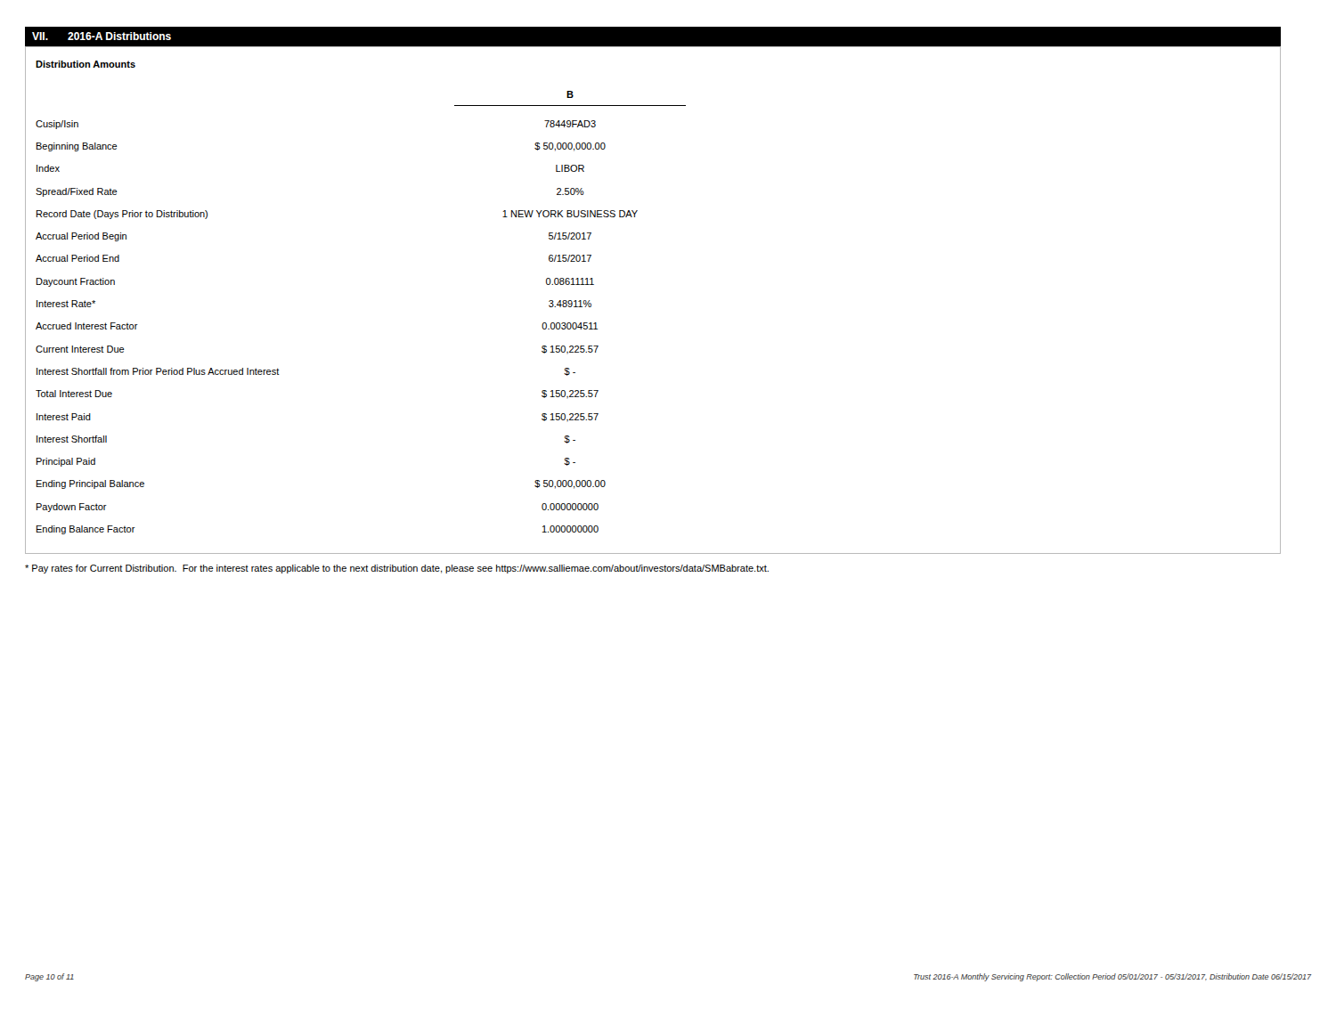VII. 2016-A Distributions
Distribution Amounts
B
| Cusip/Isin | 78449FAD3 |
| Beginning Balance | $ 50,000,000.00 |
| Index | LIBOR |
| Spread/Fixed Rate | 2.50% |
| Record Date (Days Prior to Distribution) | 1 NEW YORK BUSINESS DAY |
| Accrual Period Begin | 5/15/2017 |
| Accrual Period End | 6/15/2017 |
| Daycount Fraction | 0.08611111 |
| Interest Rate* | 3.48911% |
| Accrued Interest Factor | 0.003004511 |
| Current Interest Due | $ 150,225.57 |
| Interest Shortfall from Prior Period Plus Accrued Interest | $ - |
| Total Interest Due | $ 150,225.57 |
| Interest Paid | $ 150,225.57 |
| Interest Shortfall | $ - |
| Principal Paid | $ - |
| Ending Principal Balance | $ 50,000,000.00 |
| Paydown Factor | 0.000000000 |
| Ending Balance Factor | 1.000000000 |
* Pay rates for Current Distribution. For the interest rates applicable to the next distribution date, please see https://www.salliemae.com/about/investors/data/SMBabrate.txt.
Page 10 of 11
Trust 2016-A Monthly Servicing Report: Collection Period 05/01/2017 - 05/31/2017, Distribution Date 06/15/2017